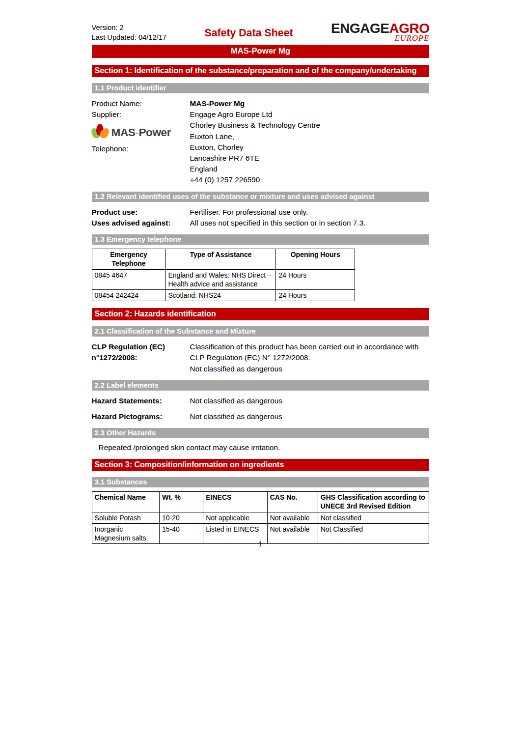Version: 2
Last Updated: 04/12/17
Safety Data Sheet
ENGAGE AGRO
EUROPE
MAS-Power Mg
Section 1: Identification of the substance/preparation and of the company/undertaking
1.1 Product identifier
Product Name:
Supplier:
MAS-Power
Telephone:
MAS-Power Mg
Engage Agro Europe Ltd
Chorley Business & Technology Centre
Euxton Lane,
Euxton, Chorley
Lancashire PR7 6TE
England
+44 (0) 1257 226590
1.2 Relevant identified uses of the substance or mixture and uses advised against
Product use:
Fertiliser. For professional use only.
Uses advised against:
All uses not specified in this section or in section 7.3.
1.3 Emergency telephone
| Emergency Telephone | Type of Assistance | Opening Hours |
| --- | --- | --- |
| 0845 4647 | England and Wales: NHS Direct – Health advice and assistance | 24 Hours |
| 08454 242424 | Scotland: NHS24 | 24 Hours |
Section 2: Hazards identification
2.1 Classification of the Substance and Mixture
CLP Regulation (EC) n°1272/2008:
Classification of this product has been carried out in accordance with
CLP Regulation (EC) N° 1272/2008.
Not classified as dangerous
2.2 Label elements
Hazard Statements:
Not classified as dangerous
Hazard Pictograms:
Not classified as dangerous
2.3 Other Hazards
Repeated /prolonged skin contact may cause irritation.
Section 3: Composition/information on ingredients
3.1 Substances
| Chemical Name | Wt. % | EINECS | CAS No. | GHS Classification according to UNECE 3rd Revised Edition |
| --- | --- | --- | --- | --- |
| Soluble Potash | 10-20 | Not applicable | Not available | Not classified |
| Inorganic Magnesium salts | 15-40 | Listed in EINECS | Not available | Not Classified |
1